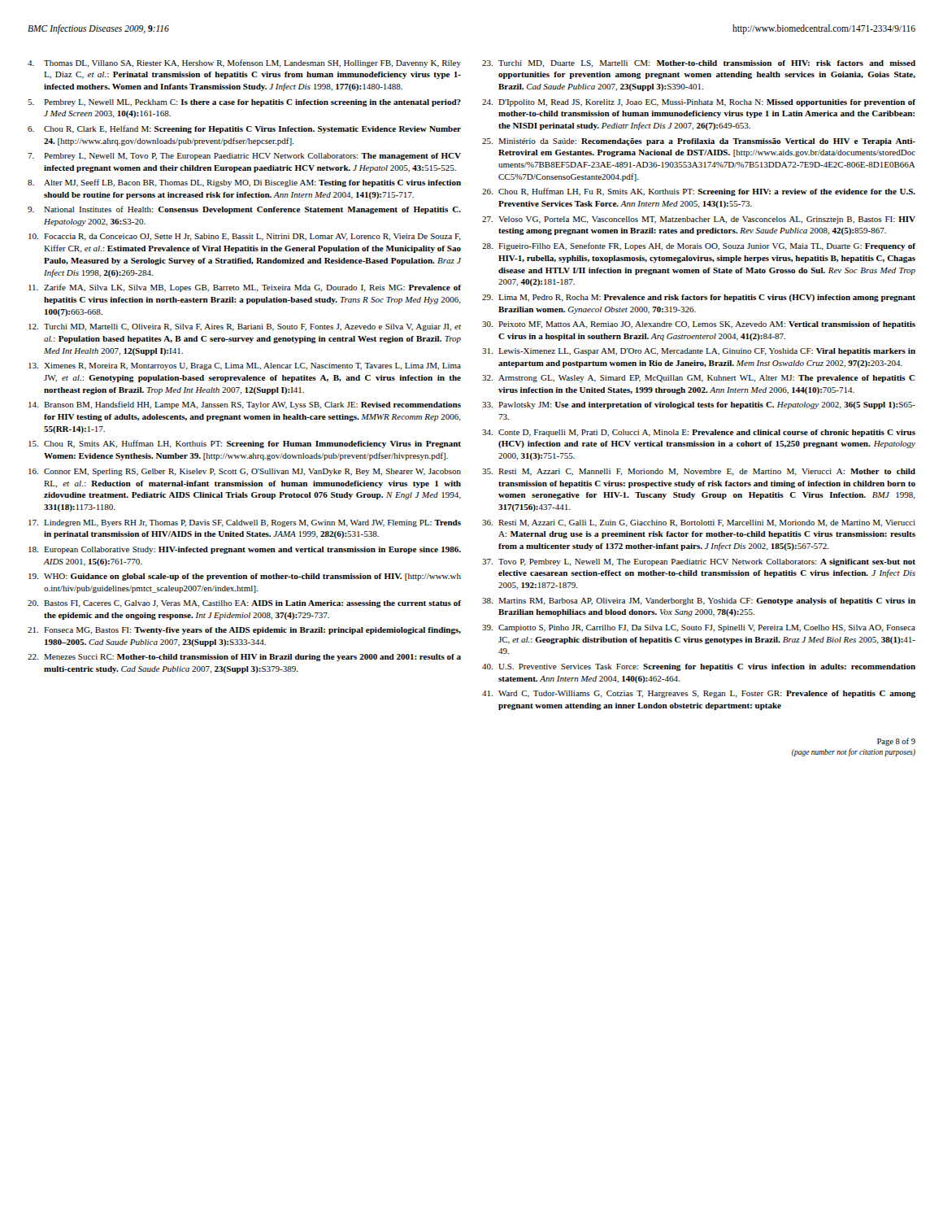BMC Infectious Diseases 2009, 9:116
http://www.biomedcentral.com/1471-2334/9/116
Thomas DL, Villano SA, Riester KA, Hershow R, Mofenson LM, Landesman SH, Hollinger FB, Davenny K, Riley L, Diaz C, et al.: Perinatal transmission of hepatitis C virus from human immunodeficiency virus type 1-infected mothers. Women and Infants Transmission Study. J Infect Dis 1998, 177(6): 1480-1488.
Pembrey L, Newell ML, Peckham C: Is there a case for hepatitis C infection screening in the antenatal period? J Med Screen 2003, 10(4): 161-168.
Chou R, Clark E, Helfand M: Screening for Hepatitis C Virus Infection. Systematic Evidence Review Number 24. [http://www.ahrq.gov/downloads/pub/prevent/pdfser/hepcser.pdf].
Pembrey L, Newell M, Tovo P, The European Paediatric HCV Network Collaborators: The management of HCV infected pregnant women and their children European paediatric HCV network. J Hepatol 2005, 43: 515-525.
Alter MJ, Seeff LB, Bacon BR, Thomas DL, Rigsby MO, Di Bisceglie AM: Testing for hepatitis C virus infection should be routine for persons at increased risk for infection. Ann Intern Med 2004, 141(9): 715-717.
National Institutes of Health: Consensus Development Conference Statement Management of Hepatitis C. Hepatology 2002, 36: S3-20.
Focaccia R, da Conceicao OJ, Sette H Jr, Sabino E, Bassit L, Nitrini DR, Lomar AV, Lorenco R, Vieira De Souza F, Kiffer CR, et al.: Estimated Prevalence of Viral Hepatitis in the General Population of the Municipality of Sao Paulo, Measured by a Serologic Survey of a Stratified, Randomized and Residence-Based Population. Braz J Infect Dis 1998, 2(6): 269-284.
Zarife MA, Silva LK, Silva MB, Lopes GB, Barreto ML, Teixeira Mda G, Dourado I, Reis MG: Prevalence of hepatitis C virus infection in north-eastern Brazil: a population-based study. Trans R Soc Trop Med Hyg 2006, 100(7): 663-668.
Turchi MD, Martelli C, Oliveira R, Silva F, Aires R, Bariani B, Souto F, Fontes J, Azevedo e Silva V, Aguiar JI, et al.: Population based hepatites A, B and C sero-survey and genotyping in central West region of Brazil. Trop Med Int Health 2007, 12(Suppl I): I41.
Ximenes R, Moreira R, Montarroyos U, Braga C, Lima ML, Alencar LC, Nascimento T, Tavares L, Lima JM, Lima JW, et al.: Genotyping population-based seroprevalence of hepatites A, B, and C virus infection in the northeast region of Brazil. Trop Med Int Health 2007, 12(Suppl I): I41.
Branson BM, Handsfield HH, Lampe MA, Janssen RS, Taylor AW, Lyss SB, Clark JE: Revised recommendations for HIV testing of adults, adolescents, and pregnant women in health-care settings. MMWR Recomm Rep 2006, 55(RR-14): 1-17.
Chou R, Smits AK, Huffman LH, Korthuis PT: Screening for Human Immunodeficiency Virus in Pregnant Women: Evidence Synthesis. Number 39. [http://www.ahrq.gov/downloads/pub/prevent/pdfser/hivpresyn.pdf].
Connor EM, Sperling RS, Gelber R, Kiselev P, Scott G, O'Sullivan MJ, VanDyke R, Bey M, Shearer W, Jacobson RL, et al.: Reduction of maternal-infant transmission of human immunodeficiency virus type 1 with zidovudine treatment. Pediatric AIDS Clinical Trials Group Protocol 076 Study Group. N Engl J Med 1994, 331(18): 1173-1180.
Lindegren ML, Byers RH Jr, Thomas P, Davis SF, Caldwell B, Rogers M, Gwinn M, Ward JW, Fleming PL: Trends in perinatal transmission of HIV/AIDS in the United States. JAMA 1999, 282(6): 531-538.
European Collaborative Study: HIV-infected pregnant women and vertical transmission in Europe since 1986. AIDS 2001, 15(6): 761-770.
WHO: Guidance on global scale-up of the prevention of mother-to-child transmission of HIV. [http://www.who.int/hiv/pub/guidelines/pmtct_scaleup2007/en/index.html].
Bastos FI, Caceres C, Galvao J, Veras MA, Castilho EA: AIDS in Latin America: assessing the current status of the epidemic and the ongoing response. Int J Epidemiol 2008, 37(4): 729-737.
Fonseca MG, Bastos FI: Twenty-five years of the AIDS epidemic in Brazil: principal epidemiological findings, 1980–2005. Cad Saude Publica 2007, 23(Suppl 3): S333-344.
Menezes Succi RC: Mother-to-child transmission of HIV in Brazil during the years 2000 and 2001: results of a multi-centric study. Cad Saude Publica 2007, 23(Suppl 3): S379-389.
Turchi MD, Duarte LS, Martelli CM: Mother-to-child transmission of HIV: risk factors and missed opportunities for prevention among pregnant women attending health services in Goiania, Goias State, Brazil. Cad Saude Publica 2007, 23(Suppl 3): S390-401.
D'Ippolito M, Read JS, Korelitz J, Joao EC, Mussi-Pinhata M, Rocha N: Missed opportunities for prevention of mother-to-child transmission of human immunodeficiency virus type 1 in Latin America and the Caribbean: the NISDI perinatal study. Pediatr Infect Dis J 2007, 26(7): 649-653.
Ministério da Saúde: Recomendações para a Profilaxia da Transmissão Vertical do HIV e Terapia Anti-Retroviral em Gestantes. Programa Nacional de DST/AIDS. [http://www.aids.gov.br/data/documents/storedDocuments/%7BB8EF5DAF-23AE-4891-AD36-1903553A3174%7D/%7B513DDA72-7E9D-4E2C-806E-8D1E0B66ACC5%7D/ConsensoGestante2004.pdf].
Chou R, Huffman LH, Fu R, Smits AK, Korthuis PT: Screening for HIV: a review of the evidence for the U.S. Preventive Services Task Force. Ann Intern Med 2005, 143(1): 55-73.
Veloso VG, Portela MC, Vasconcellos MT, Matzenbacher LA, de Vasconcelos AL, Grinsztejn B, Bastos FI: HIV testing among pregnant women in Brazil: rates and predictors. Rev Saude Publica 2008, 42(5): 859-867.
Figueiro-Filho EA, Senefonte FR, Lopes AH, de Morais OO, Souza Junior VG, Maia TL, Duarte G: Frequency of HIV-1, rubella, syphilis, toxoplasmosis, cytomegalovirus, simple herpes virus, hepatitis B, hepatitis C, Chagas disease and HTLV I/II infection in pregnant women of State of Mato Grosso do Sul. Rev Soc Bras Med Trop 2007, 40(2): 181-187.
Lima M, Pedro R, Rocha M: Prevalence and risk factors for hepatitis C virus (HCV) infection among pregnant Brazilian women. Gynaecol Obstet 2000, 70: 319-326.
Peixoto MF, Mattos AA, Remiao JO, Alexandre CO, Lemos SK, Azevedo AM: Vertical transmission of hepatitis C virus in a hospital in southern Brazil. Arq Gastroenterol 2004, 41(2): 84-87.
Lewis-Ximenez LL, Gaspar AM, D'Oro AC, Mercadante LA, Ginuino CF, Yoshida CF: Viral hepatitis markers in antepartum and postpartum women in Rio de Janeiro, Brazil. Mem Inst Oswaldo Cruz 2002, 97(2): 203-204.
Armstrong GL, Wasley A, Simard EP, McQuillan GM, Kuhnert WL, Alter MJ: The prevalence of hepatitis C virus infection in the United States, 1999 through 2002. Ann Intern Med 2006, 144(10): 705-714.
Pawlotsky JM: Use and interpretation of virological tests for hepatitis C. Hepatology 2002, 36(5 Suppl 1): S65-73.
Conte D, Fraquelli M, Prati D, Colucci A, Minola E: Prevalence and clinical course of chronic hepatitis C virus (HCV) infection and rate of HCV vertical transmission in a cohort of 15,250 pregnant women. Hepatology 2000, 31(3): 751-755.
Resti M, Azzari C, Mannelli F, Moriondo M, Novembre E, de Martino M, Vierucci A: Mother to child transmission of hepatitis C virus: prospective study of risk factors and timing of infection in children born to women seronegative for HIV-1. Tuscany Study Group on Hepatitis C Virus Infection. BMJ 1998, 317(7156): 437-441.
Resti M, Azzari C, Galli L, Zuin G, Giacchino R, Bortolotti F, Marcellini M, Moriondo M, de Martino M, Vierucci A: Maternal drug use is a preeminent risk factor for mother-to-child hepatitis C virus transmission: results from a multicenter study of 1372 mother-infant pairs. J Infect Dis 2002, 185(5): 567-572.
Tovo P, Pembrey L, Newell M, The European Paediatric HCV Network Collaborators: A significant sex-but not elective caesarean section-effect on mother-to-child transmission of hepatitis C virus infection. J Infect Dis 2005, 192: 1872-1879.
Martins RM, Barbosa AP, Oliveira JM, Vanderborght B, Yoshida CF: Genotype analysis of hepatitis C virus in Brazilian hemophiliacs and blood donors. Vox Sang 2000, 78(4): 255.
Campiotto S, Pinho JR, Carrilho FJ, Da Silva LC, Souto FJ, Spinelli V, Pereira LM, Coelho HS, Silva AO, Fonseca JC, et al.: Geographic distribution of hepatitis C virus genotypes in Brazil. Braz J Med Biol Res 2005, 38(1): 41-49.
U.S. Preventive Services Task Force: Screening for hepatitis C virus infection in adults: recommendation statement. Ann Intern Med 2004, 140(6): 462-464.
Ward C, Tudor-Williams G, Cotzias T, Hargreaves S, Regan L, Foster GR: Prevalence of hepatitis C among pregnant women attending an inner London obstetric department: uptake
Page 8 of 9
(page number not for citation purposes)